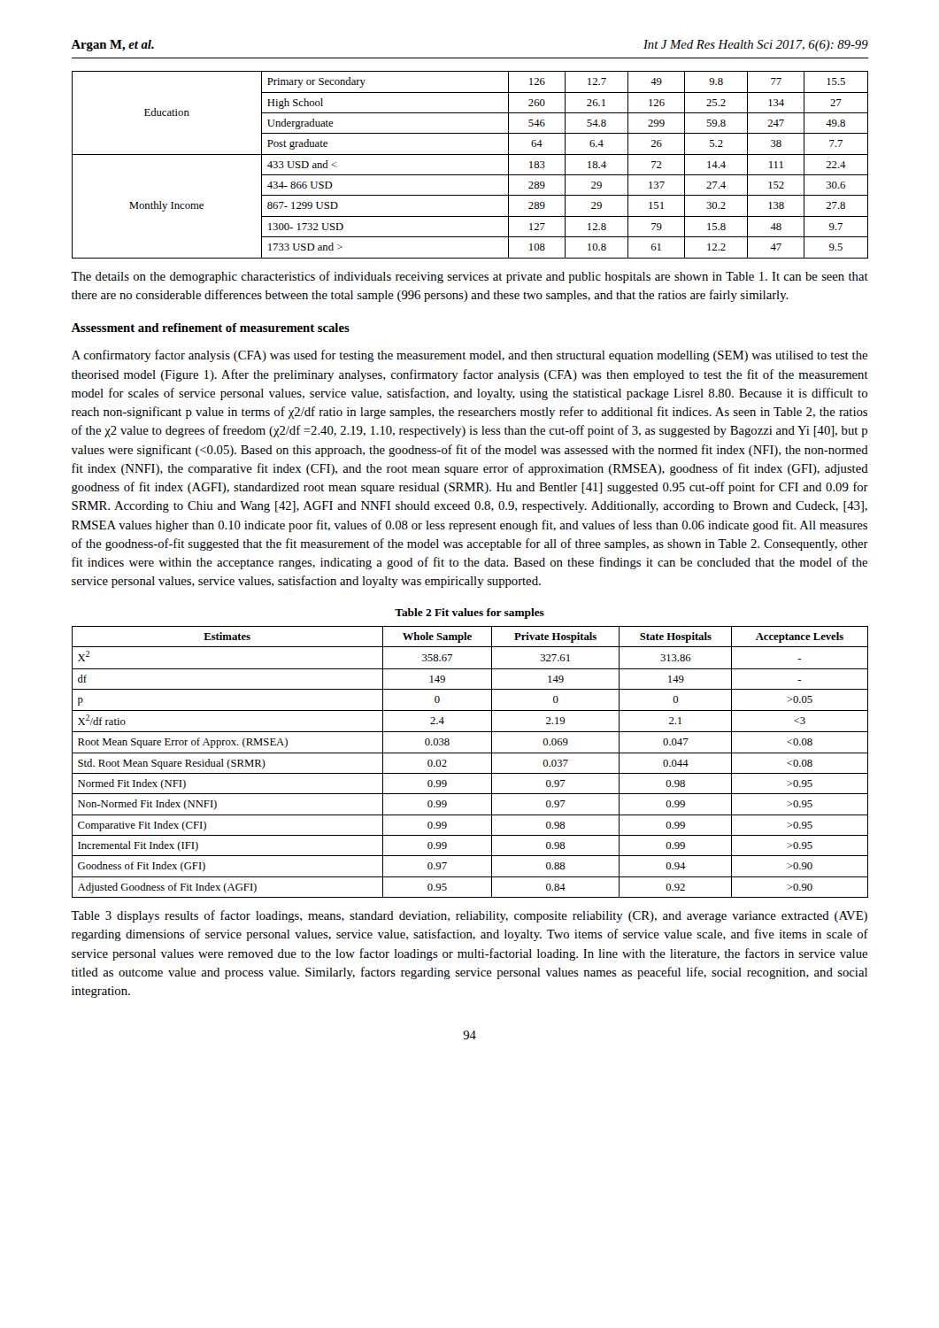Argan M, et al.
Int J Med Res Health Sci 2017, 6(6): 89-99
| Education | Primary or Secondary | 126 | 12.7 | 49 | 9.8 | 77 | 15.5 |
| High School | 260 | 26.1 | 126 | 25.2 | 134 | 27 |
| Undergraduate | 546 | 54.8 | 299 | 59.8 | 247 | 49.8 |
| Post graduate | 64 | 6.4 | 26 | 5.2 | 38 | 7.7 |
| Monthly Income | 433 USD and < | 183 | 18.4 | 72 | 14.4 | 111 | 22.4 |
| 434- 866 USD | 289 | 29 | 137 | 27.4 | 152 | 30.6 |
| 867- 1299 USD | 289 | 29 | 151 | 30.2 | 138 | 27.8 |
| 1300- 1732 USD | 127 | 12.8 | 79 | 15.8 | 48 | 9.7 |
| 1733 USD and > | 108 | 10.8 | 61 | 12.2 | 47 | 9.5 |
The details on the demographic characteristics of individuals receiving services at private and public hospitals are shown in Table 1. It can be seen that there are no considerable differences between the total sample (996 persons) and these two samples, and that the ratios are fairly similarly.
Assessment and refinement of measurement scales
A confirmatory factor analysis (CFA) was used for testing the measurement model, and then structural equation modelling (SEM) was utilised to test the theorised model (Figure 1). After the preliminary analyses, confirmatory factor analysis (CFA) was then employed to test the fit of the measurement model for scales of service personal values, service value, satisfaction, and loyalty, using the statistical package Lisrel 8.80. Because it is difficult to reach non-significant p value in terms of χ2/df ratio in large samples, the researchers mostly refer to additional fit indices. As seen in Table 2, the ratios of the χ2 value to degrees of freedom (χ2/df =2.40, 2.19, 1.10, respectively) is less than the cut-off point of 3, as suggested by Bagozzi and Yi [40], but p values were significant (<0.05). Based on this approach, the goodness-of fit of the model was assessed with the normed fit index (NFI), the non-normed fit index (NNFI), the comparative fit index (CFI), and the root mean square error of approximation (RMSEA), goodness of fit index (GFI), adjusted goodness of fit index (AGFI), standardized root mean square residual (SRMR). Hu and Bentler [41] suggested 0.95 cut-off point for CFI and 0.09 for SRMR. According to Chiu and Wang [42], AGFI and NNFI should exceed 0.8, 0.9, respectively. Additionally, according to Brown and Cudeck, [43], RMSEA values higher than 0.10 indicate poor fit, values of 0.08 or less represent enough fit, and values of less than 0.06 indicate good fit. All measures of the goodness-of-fit suggested that the fit measurement of the model was acceptable for all of three samples, as shown in Table 2. Consequently, other fit indices were within the acceptance ranges, indicating a good of fit to the data. Based on these findings it can be concluded that the model of the service personal values, service values, satisfaction and loyalty was empirically supported.
Table 2 Fit values for samples
| Estimates | Whole Sample | Private Hospitals | State Hospitals | Acceptance Levels |
| --- | --- | --- | --- | --- |
| X 2 | 358.67 | 327.61 | 313.86 | - |
| df | 149 | 149 | 149 | - |
| p | 0 | 0 | 0 | >0.05 |
| X 2 /df ratio | 2.4 | 2.19 | 2.1 | <3 |
| Root Mean Square Error of Approx. (RMSEA) | 0.038 | 0.069 | 0.047 | <0.08 |
| Std. Root Mean Square Residual (SRMR) | 0.02 | 0.037 | 0.044 | <0.08 |
| Normed Fit Index (NFI) | 0.99 | 0.97 | 0.98 | >0.95 |
| Non-Normed Fit Index (NNFI) | 0.99 | 0.97 | 0.99 | >0.95 |
| Comparative Fit Index (CFI) | 0.99 | 0.98 | 0.99 | >0.95 |
| Incremental Fit Index (IFI) | 0.99 | 0.98 | 0.99 | >0.95 |
| Goodness of Fit Index (GFI) | 0.97 | 0.88 | 0.94 | >0.90 |
| Adjusted Goodness of Fit Index (AGFI) | 0.95 | 0.84 | 0.92 | >0.90 |
Table 3 displays results of factor loadings, means, standard deviation, reliability, composite reliability (CR), and average variance extracted (AVE) regarding dimensions of service personal values, service value, satisfaction, and loyalty. Two items of service value scale, and five items in scale of service personal values were removed due to the low factor loadings or multi-factorial loading. In line with the literature, the factors in service value titled as outcome value and process value. Similarly, factors regarding service personal values names as peaceful life, social recognition, and social integration.
94